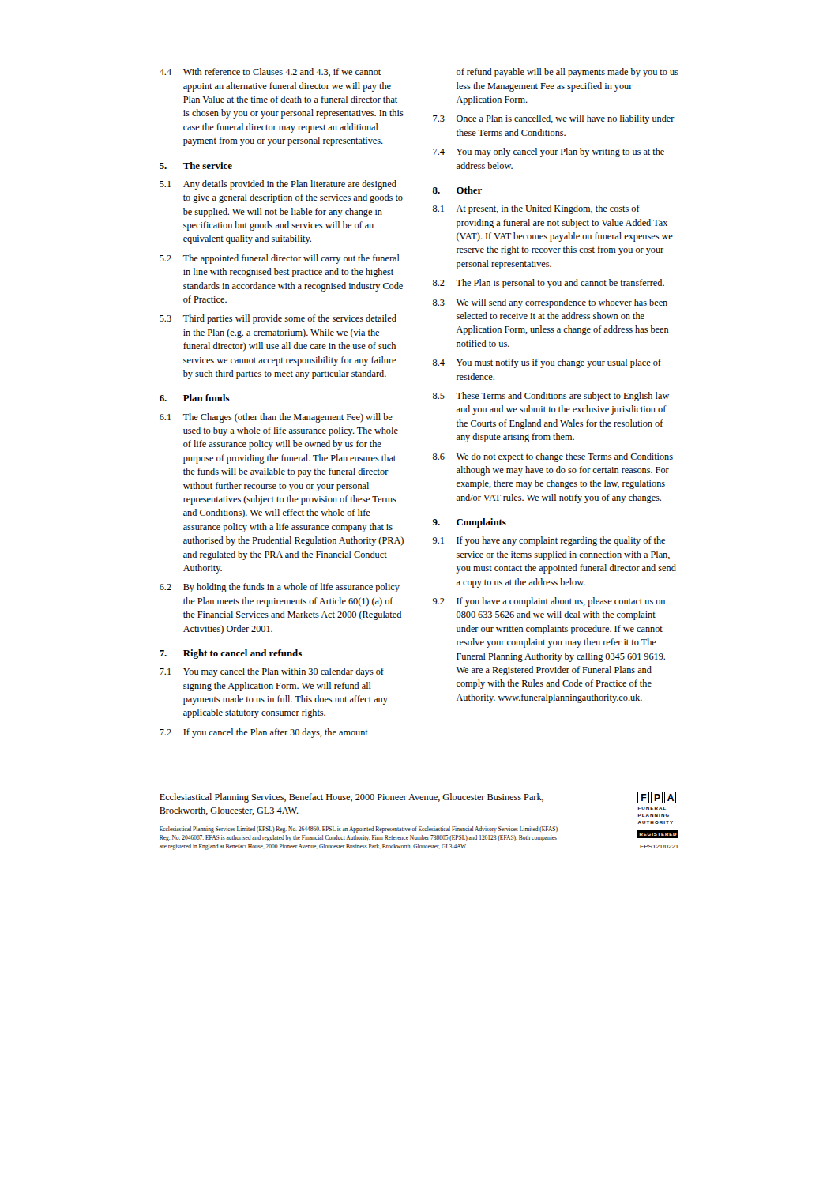4.4
With reference to Clauses 4.2 and 4.3, if we cannot appoint an alternative funeral director we will pay the Plan Value at the time of death to a funeral director that is chosen by you or your personal representatives. In this case the funeral director may request an additional payment from you or your personal representatives.
5. The service
5.1
Any details provided in the Plan literature are designed to give a general description of the services and goods to be supplied. We will not be liable for any change in specification but goods and services will be of an equivalent quality and suitability.
5.2
The appointed funeral director will carry out the funeral in line with recognised best practice and to the highest standards in accordance with a recognised industry Code of Practice.
5.3
Third parties will provide some of the services detailed in the Plan (e.g. a crematorium). While we (via the funeral director) will use all due care in the use of such services we cannot accept responsibility for any failure by such third parties to meet any particular standard.
6. Plan funds
6.1
The Charges (other than the Management Fee) will be used to buy a whole of life assurance policy. The whole of life assurance policy will be owned by us for the purpose of providing the funeral. The Plan ensures that the funds will be available to pay the funeral director without further recourse to you or your personal representatives (subject to the provision of these Terms and Conditions). We will effect the whole of life assurance policy with a life assurance company that is authorised by the Prudential Regulation Authority (PRA) and regulated by the PRA and the Financial Conduct Authority.
6.2
By holding the funds in a whole of life assurance policy the Plan meets the requirements of Article 60(1) (a) of the Financial Services and Markets Act 2000 (Regulated Activities) Order 2001.
7. Right to cancel and refunds
7.1
You may cancel the Plan within 30 calendar days of signing the Application Form. We will refund all payments made to us in full. This does not affect any applicable statutory consumer rights.
7.2
If you cancel the Plan after 30 days, the amount
of refund payable will be all payments made by you to us less the Management Fee as specified in your Application Form.
7.3
Once a Plan is cancelled, we will have no liability under these Terms and Conditions.
7.4
You may only cancel your Plan by writing to us at the address below.
8. Other
8.1
At present, in the United Kingdom, the costs of providing a funeral are not subject to Value Added Tax (VAT). If VAT becomes payable on funeral expenses we reserve the right to recover this cost from you or your personal representatives.
8.2
The Plan is personal to you and cannot be transferred.
8.3
We will send any correspondence to whoever has been selected to receive it at the address shown on the Application Form, unless a change of address has been notified to us.
8.4
You must notify us if you change your usual place of residence.
8.5
These Terms and Conditions are subject to English law and you and we submit to the exclusive jurisdiction of the Courts of England and Wales for the resolution of any dispute arising from them.
8.6
We do not expect to change these Terms and Conditions although we may have to do so for certain reasons. For example, there may be changes to the law, regulations and/or VAT rules. We will notify you of any changes.
9. Complaints
9.1
If you have any complaint regarding the quality of the service or the items supplied in connection with a Plan, you must contact the appointed funeral director and send a copy to us at the address below.
9.2
If you have a complaint about us, please contact us on 0800 633 5626 and we will deal with the complaint under our written complaints procedure. If we cannot resolve your complaint you may then refer it to The Funeral Planning Authority by calling 0345 601 9619. We are a Registered Provider of Funeral Plans and comply with the Rules and Code of Practice of the Authority. www.funeralplanningauthority.co.uk.
Ecclesiastical Planning Services, Benefact House, 2000 Pioneer Avenue, Gloucester Business Park, Brockworth, Gloucester, GL3 4AW.
Ecclesiastical Planning Services Limited (EPSL) Reg. No. 2644860. EPSL is an Appointed Representative of Ecclesiastical Financial Advisory Services Limited (EFAS) Reg. No. 2046087. EFAS is authorised and regulated by the Financial Conduct Authority. Firm Reference Number 738805 (EPSL) and 126123 (EFAS). Both companies are registered in England at Benefact House, 2000 Pioneer Avenue, Gloucester Business Park, Brockworth, Gloucester, GL3 4AW.
FPA
FUNERAL
PLANNING
AUTHORITY
REGISTERED
EPS121/0221